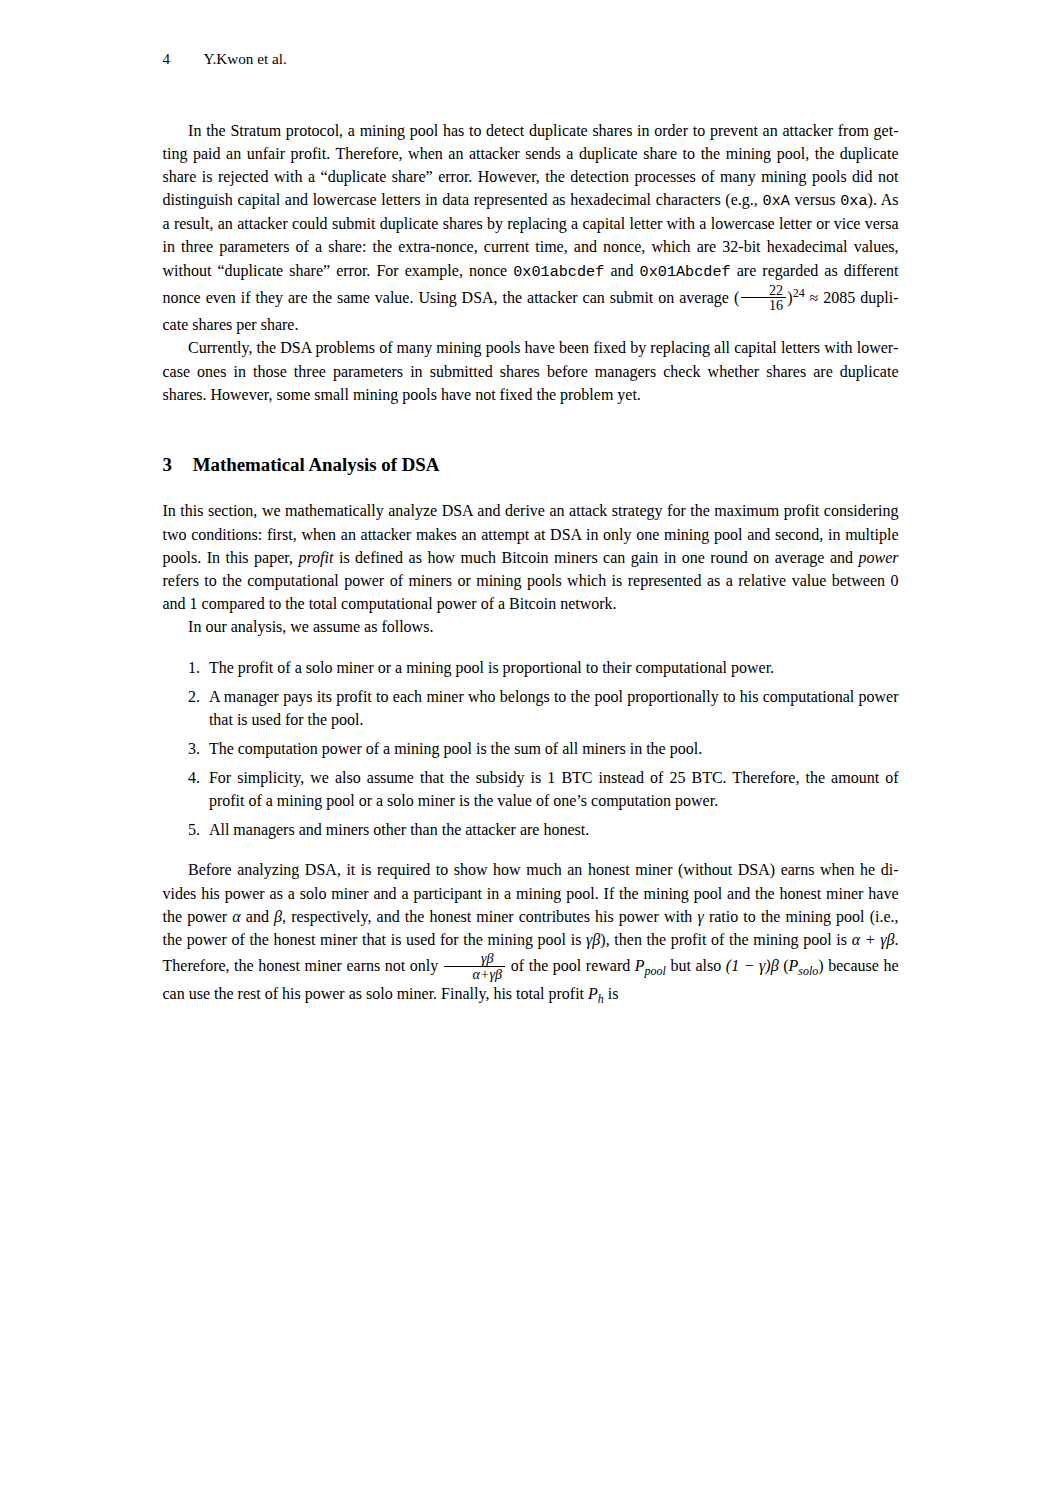4 Y.Kwon et al.
In the Stratum protocol, a mining pool has to detect duplicate shares in order to prevent an attacker from getting paid an unfair profit. Therefore, when an attacker sends a duplicate share to the mining pool, the duplicate share is rejected with a “duplicate share” error. However, the detection processes of many mining pools did not distinguish capital and lowercase letters in data represented as hexadecimal characters (e.g., 0xA versus 0xa). As a result, an attacker could submit duplicate shares by replacing a capital letter with a lowercase letter or vice versa in three parameters of a share: the extra-nonce, current time, and nonce, which are 32-bit hexadecimal values, without “duplicate share” error. For example, nonce 0x01abcdef and 0x01Abcdef are regarded as different nonce even if they are the same value. Using DSA, the attacker can submit on average (2216)24 ≈ 2085 duplicate shares per share.
Currently, the DSA problems of many mining pools have been fixed by replacing all capital letters with lowercase ones in those three parameters in submitted shares before managers check whether shares are duplicate shares. However, some small mining pools have not fixed the problem yet.
3 Mathematical Analysis of DSA
In this section, we mathematically analyze DSA and derive an attack strategy for the maximum profit considering two conditions: first, when an attacker makes an attempt at DSA in only one mining pool and second, in multiple pools. In this paper, profit is defined as how much Bitcoin miners can gain in one round on average and power refers to the computational power of miners or mining pools which is represented as a relative value between 0 and 1 compared to the total computational power of a Bitcoin network.
In our analysis, we assume as follows.
The profit of a solo miner or a mining pool is proportional to their computational power.
A manager pays its profit to each miner who belongs to the pool proportionally to his computational power that is used for the pool.
The computation power of a mining pool is the sum of all miners in the pool.
For simplicity, we also assume that the subsidy is 1 BTC instead of 25 BTC. Therefore, the amount of profit of a mining pool or a solo miner is the value of one’s computation power.
All managers and miners other than the attacker are honest.
Before analyzing DSA, it is required to show how much an honest miner (without DSA) earns when he divides his power as a solo miner and a participant in a mining pool. If the mining pool and the honest miner have the power α and β, respectively, and the honest miner contributes his power with γ ratio to the mining pool (i.e., the power of the honest miner that is used for the mining pool is γβ), then the profit of the mining pool is α + γβ. Therefore, the honest miner earns not only γβ α+γβ of the pool reward Ppool but also (1 − γ)β (Psolo) because he can use the rest of his power as solo miner. Finally, his total profit Ph is